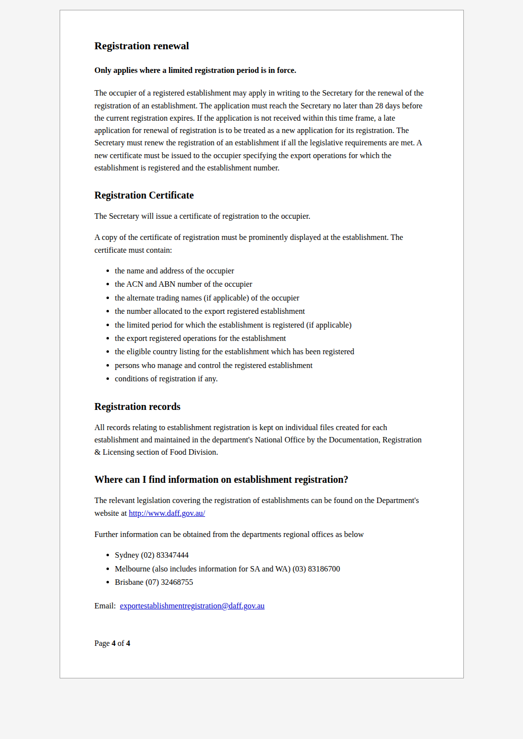Registration renewal
Only applies where a limited registration period is in force.
The occupier of a registered establishment may apply in writing to the Secretary for the renewal of the registration of an establishment. The application must reach the Secretary no later than 28 days before the current registration expires. If the application is not received within this time frame, a late application for renewal of registration is to be treated as a new application for its registration. The Secretary must renew the registration of an establishment if all the legislative requirements are met. A new certificate must be issued to the occupier specifying the export operations for which the establishment is registered and the establishment number.
Registration Certificate
The Secretary will issue a certificate of registration to the occupier.
A copy of the certificate of registration must be prominently displayed at the establishment. The certificate must contain:
the name and address of the occupier
the ACN and ABN number of the occupier
the alternate trading names (if applicable) of the occupier
the number allocated to the export registered establishment
the limited period for which the establishment is registered (if applicable)
the export registered operations for the establishment
the eligible country listing for the establishment which has been registered
persons who manage and control the registered establishment
conditions of registration if any.
Registration records
All records relating to establishment registration is kept on individual files created for each establishment and maintained in the department's National Office by the Documentation, Registration & Licensing section of Food Division.
Where can I find information on establishment registration?
The relevant legislation covering the registration of establishments can be found on the Department's website at http://www.daff.gov.au/
Further information can be obtained from the departments regional offices as below
Sydney (02) 83347444
Melbourne (also includes information for SA and WA) (03) 83186700
Brisbane (07) 32468755
Email: exportestablishmentregistration@daff.gov.au
Page 4 of 4